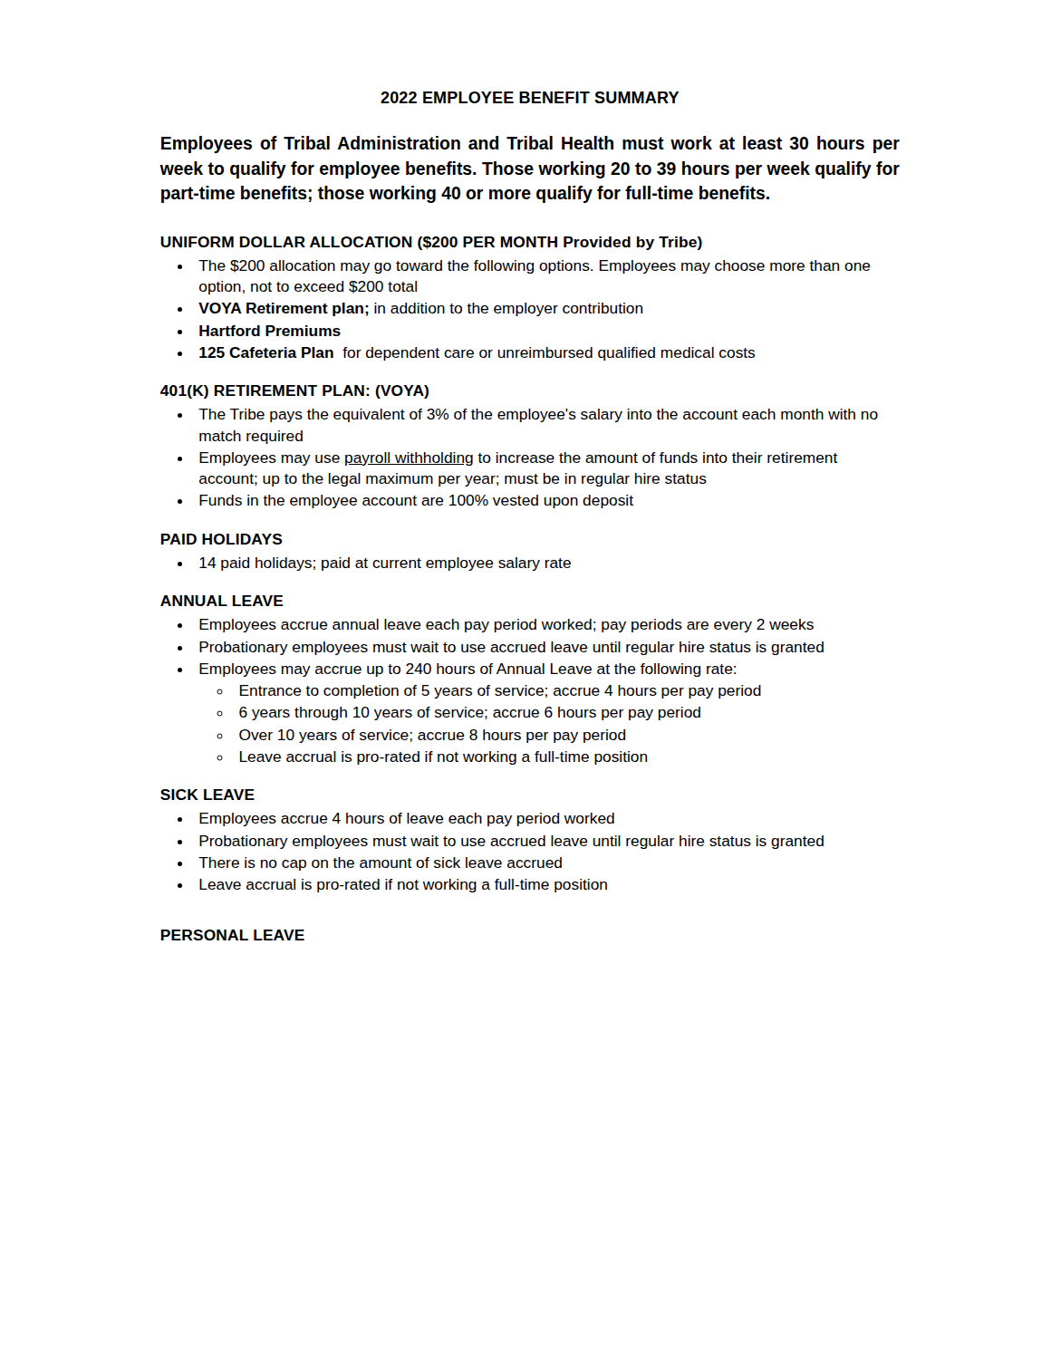2022 EMPLOYEE BENEFIT SUMMARY
Employees of Tribal Administration and Tribal Health must work at least 30 hours per week to qualify for employee benefits. Those working 20 to 39 hours per week qualify for part-time benefits; those working 40 or more qualify for full-time benefits.
UNIFORM DOLLAR ALLOCATION ($200 PER MONTH Provided by Tribe)
The $200 allocation may go toward the following options. Employees may choose more than one option, not to exceed $200 total
VOYA Retirement plan; in addition to the employer contribution
Hartford Premiums
125 Cafeteria Plan for dependent care or unreimbursed qualified medical costs
401(K) RETIREMENT PLAN: (VOYA)
The Tribe pays the equivalent of 3% of the employee's salary into the account each month with no match required
Employees may use payroll withholding to increase the amount of funds into their retirement account; up to the legal maximum per year; must be in regular hire status
Funds in the employee account are 100% vested upon deposit
PAID HOLIDAYS
14 paid holidays; paid at current employee salary rate
ANNUAL LEAVE
Employees accrue annual leave each pay period worked; pay periods are every 2 weeks
Probationary employees must wait to use accrued leave until regular hire status is granted
Employees may accrue up to 240 hours of Annual Leave at the following rate:
Entrance to completion of 5 years of service; accrue 4 hours per pay period
6 years through 10 years of service; accrue 6 hours per pay period
Over 10 years of service; accrue 8 hours per pay period
Leave accrual is pro-rated if not working a full-time position
SICK LEAVE
Employees accrue 4 hours of leave each pay period worked
Probationary employees must wait to use accrued leave until regular hire status is granted
There is no cap on the amount of sick leave accrued
Leave accrual is pro-rated if not working a full-time position
PERSONAL LEAVE